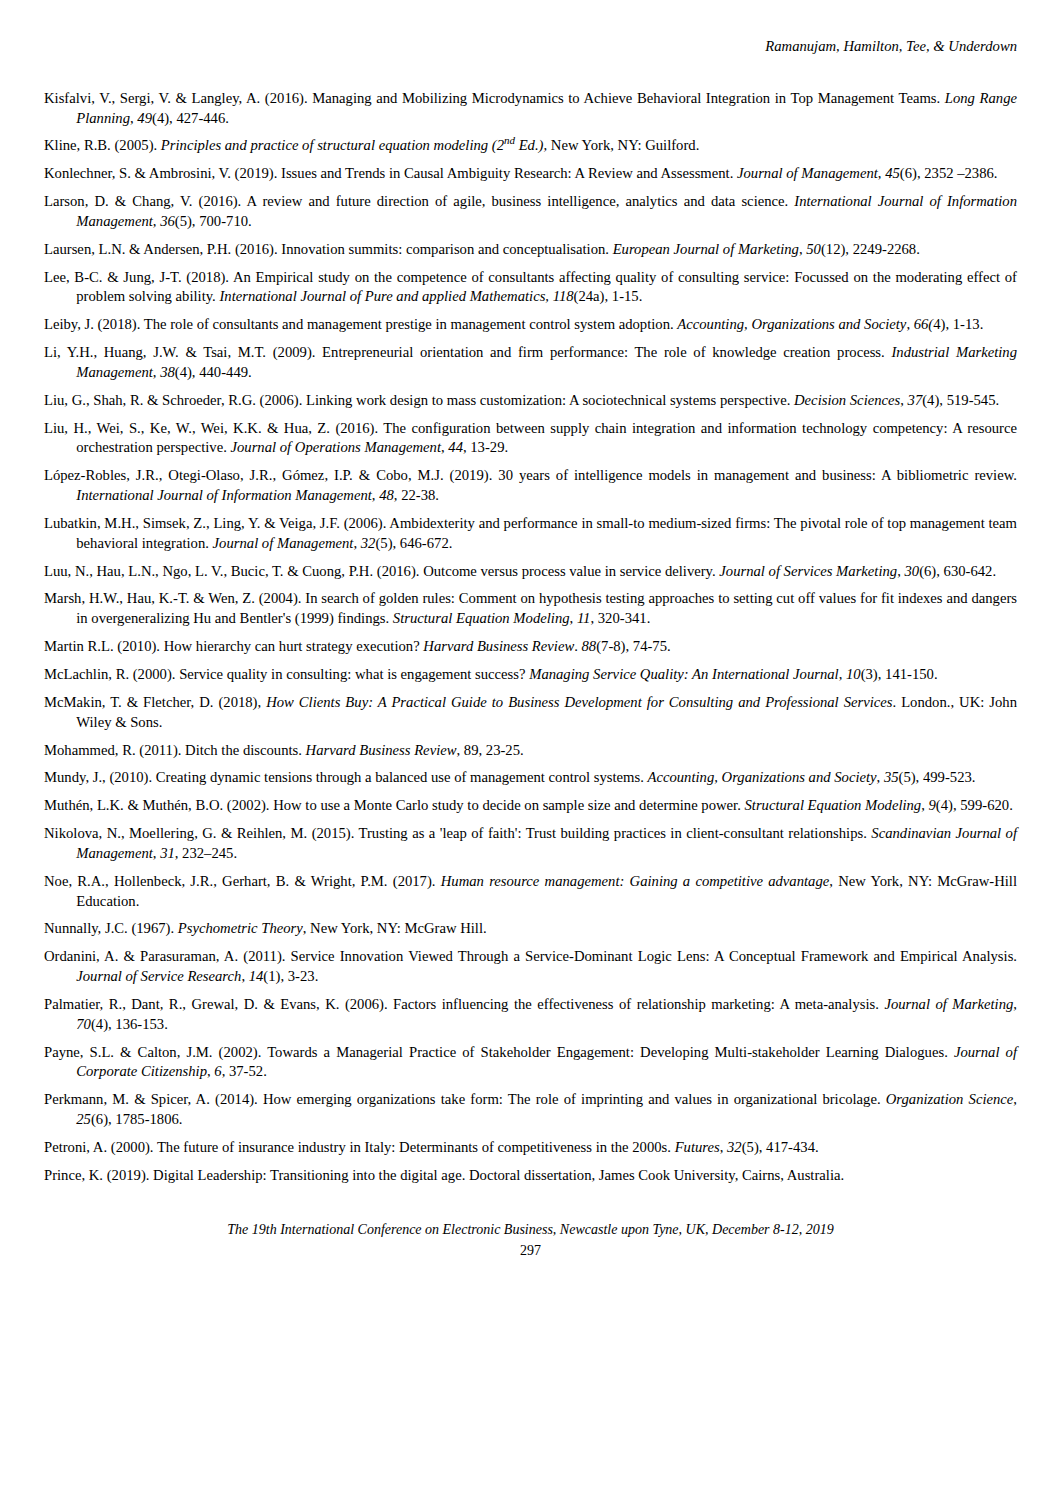Ramanujam, Hamilton, Tee, & Underdown
Kisfalvi, V., Sergi, V. & Langley, A. (2016). Managing and Mobilizing Microdynamics to Achieve Behavioral Integration in Top Management Teams. Long Range Planning, 49(4), 427-446.
Kline, R.B. (2005). Principles and practice of structural equation modeling (2nd Ed.), New York, NY: Guilford.
Konlechner, S. & Ambrosini, V. (2019). Issues and Trends in Causal Ambiguity Research: A Review and Assessment. Journal of Management, 45(6), 2352 –2386.
Larson, D. & Chang, V. (2016). A review and future direction of agile, business intelligence, analytics and data science. International Journal of Information Management, 36(5), 700-710.
Laursen, L.N. & Andersen, P.H. (2016). Innovation summits: comparison and conceptualisation. European Journal of Marketing, 50(12), 2249-2268.
Lee, B-C. & Jung, J-T. (2018). An Empirical study on the competence of consultants affecting quality of consulting service: Focussed on the moderating effect of problem solving ability. International Journal of Pure and applied Mathematics, 118(24a), 1-15.
Leiby, J. (2018). The role of consultants and management prestige in management control system adoption. Accounting, Organizations and Society, 66(4), 1-13.
Li, Y.H., Huang, J.W. & Tsai, M.T. (2009). Entrepreneurial orientation and firm performance: The role of knowledge creation process. Industrial Marketing Management, 38(4), 440-449.
Liu, G., Shah, R. & Schroeder, R.G. (2006). Linking work design to mass customization: A sociotechnical systems perspective. Decision Sciences, 37(4), 519-545.
Liu, H., Wei, S., Ke, W., Wei, K.K. & Hua, Z. (2016). The configuration between supply chain integration and information technology competency: A resource orchestration perspective. Journal of Operations Management, 44, 13-29.
López-Robles, J.R., Otegi-Olaso, J.R., Gómez, I.P. & Cobo, M.J. (2019). 30 years of intelligence models in management and business: A bibliometric review. International Journal of Information Management, 48, 22-38.
Lubatkin, M.H., Simsek, Z., Ling, Y. & Veiga, J.F. (2006). Ambidexterity and performance in small-to medium-sized firms: The pivotal role of top management team behavioral integration. Journal of Management, 32(5), 646-672.
Luu, N., Hau, L.N., Ngo, L. V., Bucic, T. & Cuong, P.H. (2016). Outcome versus process value in service delivery. Journal of Services Marketing, 30(6), 630-642.
Marsh, H.W., Hau, K.-T. & Wen, Z. (2004). In search of golden rules: Comment on hypothesis testing approaches to setting cut off values for fit indexes and dangers in overgeneralizing Hu and Bentler's (1999) findings. Structural Equation Modeling, 11, 320-341.
Martin R.L. (2010). How hierarchy can hurt strategy execution? Harvard Business Review. 88(7-8), 74-75.
McLachlin, R. (2000). Service quality in consulting: what is engagement success? Managing Service Quality: An International Journal, 10(3), 141-150.
McMakin, T. & Fletcher, D. (2018), How Clients Buy: A Practical Guide to Business Development for Consulting and Professional Services. London., UK: John Wiley & Sons.
Mohammed, R. (2011). Ditch the discounts. Harvard Business Review, 89, 23-25.
Mundy, J., (2010). Creating dynamic tensions through a balanced use of management control systems. Accounting, Organizations and Society, 35(5), 499-523.
Muthén, L.K. & Muthén, B.O. (2002). How to use a Monte Carlo study to decide on sample size and determine power. Structural Equation Modeling, 9(4), 599-620.
Nikolova, N., Moellering, G. & Reihlen, M. (2015). Trusting as a 'leap of faith': Trust building practices in client-consultant relationships. Scandinavian Journal of Management, 31, 232–245.
Noe, R.A., Hollenbeck, J.R., Gerhart, B. & Wright, P.M. (2017). Human resource management: Gaining a competitive advantage, New York, NY: McGraw-Hill Education.
Nunnally, J.C. (1967). Psychometric Theory, New York, NY: McGraw Hill.
Ordanini, A. & Parasuraman, A. (2011). Service Innovation Viewed Through a Service-Dominant Logic Lens: A Conceptual Framework and Empirical Analysis. Journal of Service Research, 14(1), 3-23.
Palmatier, R., Dant, R., Grewal, D. & Evans, K. (2006). Factors influencing the effectiveness of relationship marketing: A meta-analysis. Journal of Marketing, 70(4), 136-153.
Payne, S.L. & Calton, J.M. (2002). Towards a Managerial Practice of Stakeholder Engagement: Developing Multi-stakeholder Learning Dialogues. Journal of Corporate Citizenship, 6, 37-52.
Perkmann, M. & Spicer, A. (2014). How emerging organizations take form: The role of imprinting and values in organizational bricolage. Organization Science, 25(6), 1785-1806.
Petroni, A. (2000). The future of insurance industry in Italy: Determinants of competitiveness in the 2000s. Futures, 32(5), 417-434.
Prince, K. (2019). Digital Leadership: Transitioning into the digital age. Doctoral dissertation, James Cook University, Cairns, Australia.
The 19th International Conference on Electronic Business, Newcastle upon Tyne, UK, December 8-12, 2019
297